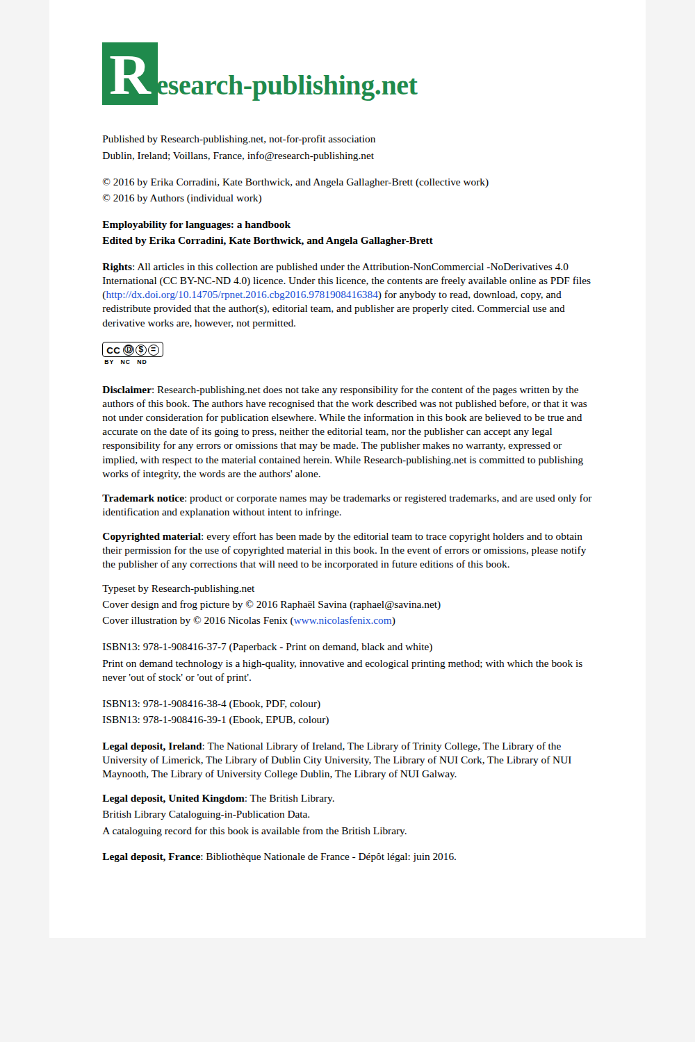Research-publishing.net
Published by Research-publishing.net, not-for-profit association
Dublin, Ireland; Voillans, France, info@research-publishing.net
© 2016 by Erika Corradini, Kate Borthwick, and Angela Gallagher-Brett (collective work)
© 2016 by Authors (individual work)
Employability for languages: a handbook
Edited by Erika Corradini, Kate Borthwick, and Angela Gallagher-Brett
Rights: All articles in this collection are published under the Attribution-NonCommercial -NoDerivatives 4.0 International (CC BY-NC-ND 4.0) licence. Under this licence, the contents are freely available online as PDF files (http://dx.doi.org/10.14705/rpnet.2016.cbg2016.9781908416384) for anybody to read, download, copy, and redistribute provided that the author(s), editorial team, and publisher are properly cited. Commercial use and derivative works are, however, not permitted.
CCⒹ$=
BY NC ND
Disclaimer: Research-publishing.net does not take any responsibility for the content of the pages written by the authors of this book. The authors have recognised that the work described was not published before, or that it was not under consideration for publication elsewhere. While the information in this book are believed to be true and accurate on the date of its going to press, neither the editorial team, nor the publisher can accept any legal responsibility for any errors or omissions that may be made. The publisher makes no warranty, expressed or implied, with respect to the material contained herein. While Research-publishing.net is committed to publishing works of integrity, the words are the authors' alone.
Trademark notice: product or corporate names may be trademarks or registered trademarks, and are used only for identification and explanation without intent to infringe.
Copyrighted material: every effort has been made by the editorial team to trace copyright holders and to obtain their permission for the use of copyrighted material in this book. In the event of errors or omissions, please notify the publisher of any corrections that will need to be incorporated in future editions of this book.
Typeset by Research-publishing.net
Cover design and frog picture by © 2016 Raphaël Savina (raphael@savina.net)
Cover illustration by © 2016 Nicolas Fenix (www.nicolasfenix.com)
ISBN13: 978-1-908416-37-7 (Paperback - Print on demand, black and white)
Print on demand technology is a high-quality, innovative and ecological printing method; with which the book is never 'out of stock' or 'out of print'.
ISBN13: 978-1-908416-38-4 (Ebook, PDF, colour)
ISBN13: 978-1-908416-39-1 (Ebook, EPUB, colour)
Legal deposit, Ireland: The National Library of Ireland, The Library of Trinity College, The Library of the University of Limerick, The Library of Dublin City University, The Library of NUI Cork, The Library of NUI Maynooth, The Library of University College Dublin, The Library of NUI Galway.
Legal deposit, United Kingdom: The British Library.
British Library Cataloguing-in-Publication Data.
A cataloguing record for this book is available from the British Library.
Legal deposit, France: Bibliothèque Nationale de France - Dépôt légal: juin 2016.